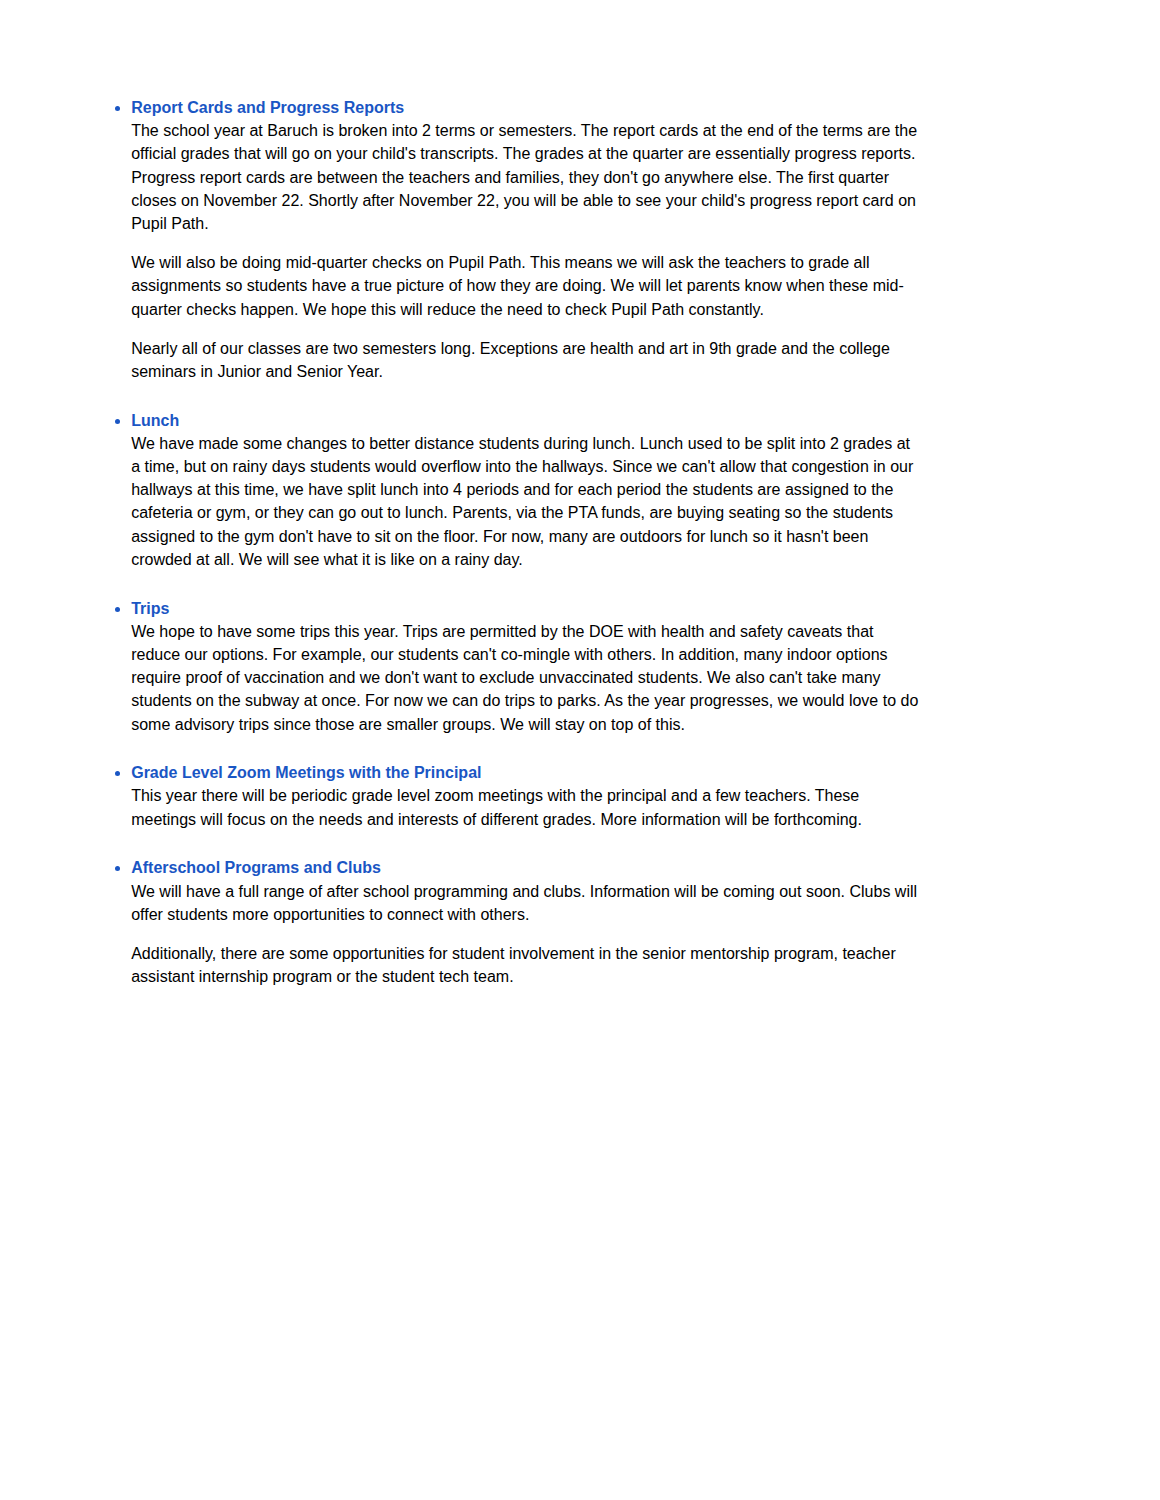Report Cards and Progress Reports
The school year at Baruch is broken into 2 terms or semesters. The report cards at the end of the terms are the official grades that will go on your child's transcripts. The grades at the quarter are essentially progress reports. Progress report cards are between the teachers and families, they don't go anywhere else. The first quarter closes on November 22. Shortly after November 22, you will be able to see your child's progress report card on Pupil Path.
We will also be doing mid-quarter checks on Pupil Path. This means we will ask the teachers to grade all assignments so students have a true picture of how they are doing. We will let parents know when these mid-quarter checks happen. We hope this will reduce the need to check Pupil Path constantly.
Nearly all of our classes are two semesters long. Exceptions are health and art in 9th grade and the college seminars in Junior and Senior Year.
Lunch
We have made some changes to better distance students during lunch. Lunch used to be split into 2 grades at a time, but on rainy days students would overflow into the hallways. Since we can't allow that congestion in our hallways at this time, we have split lunch into 4 periods and for each period the students are assigned to the cafeteria or gym, or they can go out to lunch. Parents, via the PTA funds, are buying seating so the students assigned to the gym don't have to sit on the floor. For now, many are outdoors for lunch so it hasn't been crowded at all. We will see what it is like on a rainy day.
Trips
We hope to have some trips this year. Trips are permitted by the DOE with health and safety caveats that reduce our options. For example, our students can't co-mingle with others. In addition, many indoor options require proof of vaccination and we don't want to exclude unvaccinated students. We also can't take many students on the subway at once. For now we can do trips to parks. As the year progresses, we would love to do some advisory trips since those are smaller groups. We will stay on top of this.
Grade Level Zoom Meetings with the Principal
This year there will be periodic grade level zoom meetings with the principal and a few teachers. These meetings will focus on the needs and interests of different grades. More information will be forthcoming.
Afterschool Programs and Clubs
We will have a full range of after school programming and clubs. Information will be coming out soon. Clubs will offer students more opportunities to connect with others.
Additionally, there are some opportunities for student involvement in the senior mentorship program, teacher assistant internship program or the student tech team.